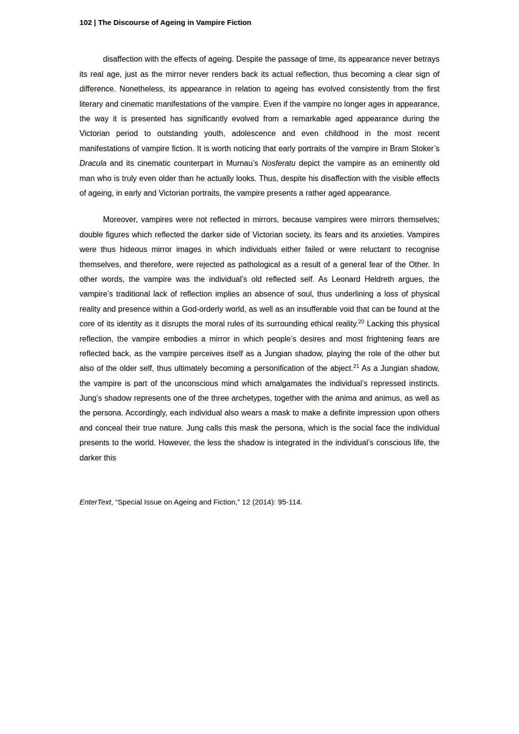102 | The Discourse of Ageing in Vampire Fiction
disaffection with the effects of ageing. Despite the passage of time, its appearance never betrays its real age, just as the mirror never renders back its actual reflection, thus becoming a clear sign of difference. Nonetheless, its appearance in relation to ageing has evolved consistently from the first literary and cinematic manifestations of the vampire. Even if the vampire no longer ages in appearance, the way it is presented has significantly evolved from a remarkable aged appearance during the Victorian period to outstanding youth, adolescence and even childhood in the most recent manifestations of vampire fiction. It is worth noticing that early portraits of the vampire in Bram Stoker’s Dracula and its cinematic counterpart in Murnau’s Nosferatu depict the vampire as an eminently old man who is truly even older than he actually looks. Thus, despite his disaffection with the visible effects of ageing, in early and Victorian portraits, the vampire presents a rather aged appearance.
Moreover, vampires were not reflected in mirrors, because vampires were mirrors themselves; double figures which reflected the darker side of Victorian society, its fears and its anxieties. Vampires were thus hideous mirror images in which individuals either failed or were reluctant to recognise themselves, and therefore, were rejected as pathological as a result of a general fear of the Other. In other words, the vampire was the individual’s old reflected self. As Leonard Heldreth argues, the vampire’s traditional lack of reflection implies an absence of soul, thus underlining a loss of physical reality and presence within a God-orderly world, as well as an insufferable void that can be found at the core of its identity as it disrupts the moral rules of its surrounding ethical reality.20 Lacking this physical reflection, the vampire embodies a mirror in which people’s desires and most frightening fears are reflected back, as the vampire perceives itself as a Jungian shadow, playing the role of the other but also of the older self, thus ultimately becoming a personification of the abject.21 As a Jungian shadow, the vampire is part of the unconscious mind which amalgamates the individual’s repressed instincts. Jung’s shadow represents one of the three archetypes, together with the anima and animus, as well as the persona. Accordingly, each individual also wears a mask to make a definite impression upon others and conceal their true nature. Jung calls this mask the persona, which is the social face the individual presents to the world. However, the less the shadow is integrated in the individual’s conscious life, the darker this
EnterText, “Special Issue on Ageing and Fiction,” 12 (2014): 95-114.